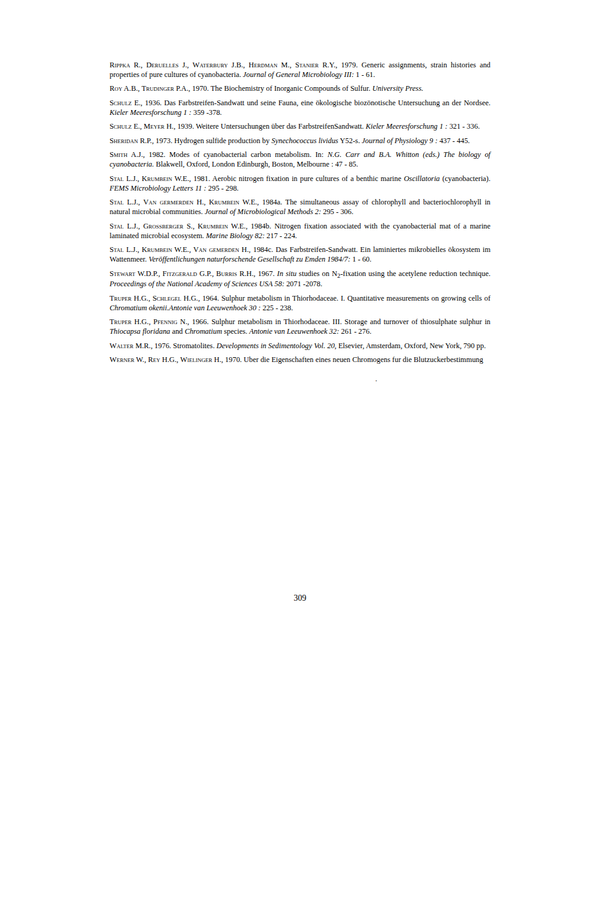Rippka R., Deruelles J., Waterbury J.B., Herdman M., Stanier R.Y., 1979. Generic assignments, strain histories and properties of pure cultures of cyanobacteria. Journal of General Microbiology III: 1 - 61.
Roy A.B., Trudinger P.A., 1970. The Biochemistry of Inorganic Compounds of Sulfur. University Press.
Schulz E., 1936. Das Farbstreifen-Sandwatt und seine Fauna, eine ökologische biozönotische Untersuchung an der Nordsee. Kieler Meeresforschung 1 : 359 -378.
Schulz E., Meyer H., 1939. Weitere Untersuchungen über das FarbstreifenSandwatt. Kieler Meeresforschung 1 : 321 - 336.
Sheridan R.P., 1973. Hydrogen sulfide production by Synechococcus lividus Y52-s. Journal of Physiology 9 : 437 - 445.
Smith A.J., 1982. Modes of cyanobacterial carbon metabolism. In: N.G. Carr and B.A. Whitton (eds.) The biology of cyanobacteria. Blakwell, Oxford, London Edinburgh, Boston, Melbourne : 47 - 85.
Stal L.J., Krumbein W.E., 1981. Aerobic nitrogen fixation in pure cultures of a benthic marine Oscillatoria (cyanobacteria). FEMS Microbiology Letters 11 : 295 - 298.
Stal L.J., Van germerden H., Krumbein W.E., 1984a. The simultaneous assay of chlorophyll and bacteriochlorophyll in natural microbial communities. Journal of Microbiological Methods 2: 295 - 306.
Stal L.J., Grossberger S., Krumbein W.E., 1984b. Nitrogen fixation associated with the cyanobacterial mat of a marine laminated microbial ecosystem. Marine Biology 82: 217 - 224.
Stal L.J., Krumbein W.E., Van gemerden H., 1984c. Das Farbstreifen-Sandwatt. Ein laminiertes mikrobielles ökosystem im Wattenmeer. Veröffentlichungen naturforschende Gesellschaft zu Emden 1984/7: 1 - 60.
Stewart W.D.P., Fitzgerald G.P., Burris R.H., 1967. In situ studies on N2-fixation using the acetylene reduction technique. Proceedings of the National Academy of Sciences USA 58: 2071 -2078.
Truper H.G., Schlegel H.G., 1964. Sulphur metabolism in Thiorhodaceae. I. Quantitative measurements on growing cells of Chromatium okenii.Antonie van Leeuwenhoek 30 : 225 - 238.
Truper H.G., Pfennig N., 1966. Sulphur metabolism in Thiorhodaceae. III. Storage and turnover of thiosulphate sulphur in Thiocapsa floridana and Chromatium species. Antonie van Leeuwenhoek 32: 261 - 276.
Walter M.R., 1976. Stromatolites. Developments in Sedimentology Vol. 20, Elsevier, Amsterdam, Oxford, New York, 790 pp.
Werner W., Rey H.G., Wielinger H., 1970. Uber die Eigenschaften eines neuen Chromogens fur die Blutzuckerbestimmung
·
309